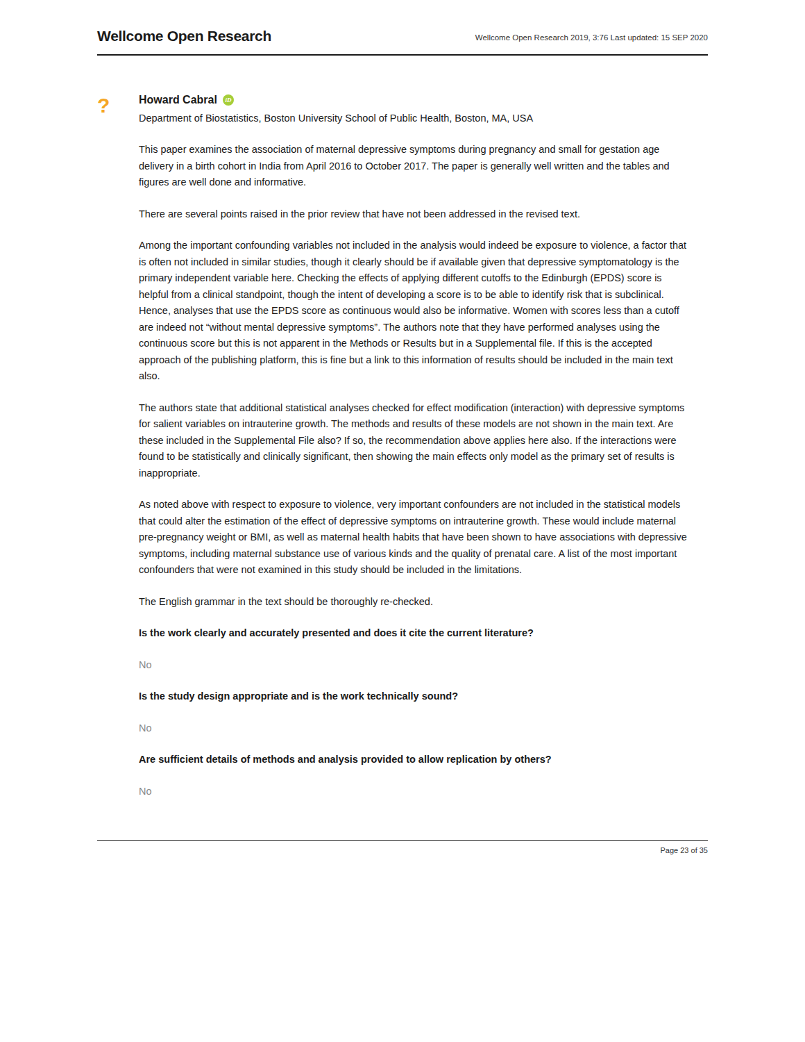Wellcome Open Research
Wellcome Open Research 2019, 3:76 Last updated: 15 SEP 2020
?
Howard Cabral
Department of Biostatistics, Boston University School of Public Health, Boston, MA, USA
This paper examines the association of maternal depressive symptoms during pregnancy and small for gestation age delivery in a birth cohort in India from April 2016 to October 2017. The paper is generally well written and the tables and figures are well done and informative.
There are several points raised in the prior review that have not been addressed in the revised text.
Among the important confounding variables not included in the analysis would indeed be exposure to violence, a factor that is often not included in similar studies, though it clearly should be if available given that depressive symptomatology is the primary independent variable here. Checking the effects of applying different cutoffs to the Edinburgh (EPDS) score is helpful from a clinical standpoint, though the intent of developing a score is to be able to identify risk that is subclinical. Hence, analyses that use the EPDS score as continuous would also be informative. Women with scores less than a cutoff are indeed not “without mental depressive symptoms”. The authors note that they have performed analyses using the continuous score but this is not apparent in the Methods or Results but in a Supplemental file. If this is the accepted approach of the publishing platform, this is fine but a link to this information of results should be included in the main text also.
The authors state that additional statistical analyses checked for effect modification (interaction) with depressive symptoms for salient variables on intrauterine growth. The methods and results of these models are not shown in the main text. Are these included in the Supplemental File also? If so, the recommendation above applies here also. If the interactions were found to be statistically and clinically significant, then showing the main effects only model as the primary set of results is inappropriate.
As noted above with respect to exposure to violence, very important confounders are not included in the statistical models that could alter the estimation of the effect of depressive symptoms on intrauterine growth. These would include maternal pre-pregnancy weight or BMI, as well as maternal health habits that have been shown to have associations with depressive symptoms, including maternal substance use of various kinds and the quality of prenatal care. A list of the most important confounders that were not examined in this study should be included in the limitations.
The English grammar in the text should be thoroughly re-checked.
Is the work clearly and accurately presented and does it cite the current literature?
No
Is the study design appropriate and is the work technically sound?
No
Are sufficient details of methods and analysis provided to allow replication by others?
No
Page 23 of 35